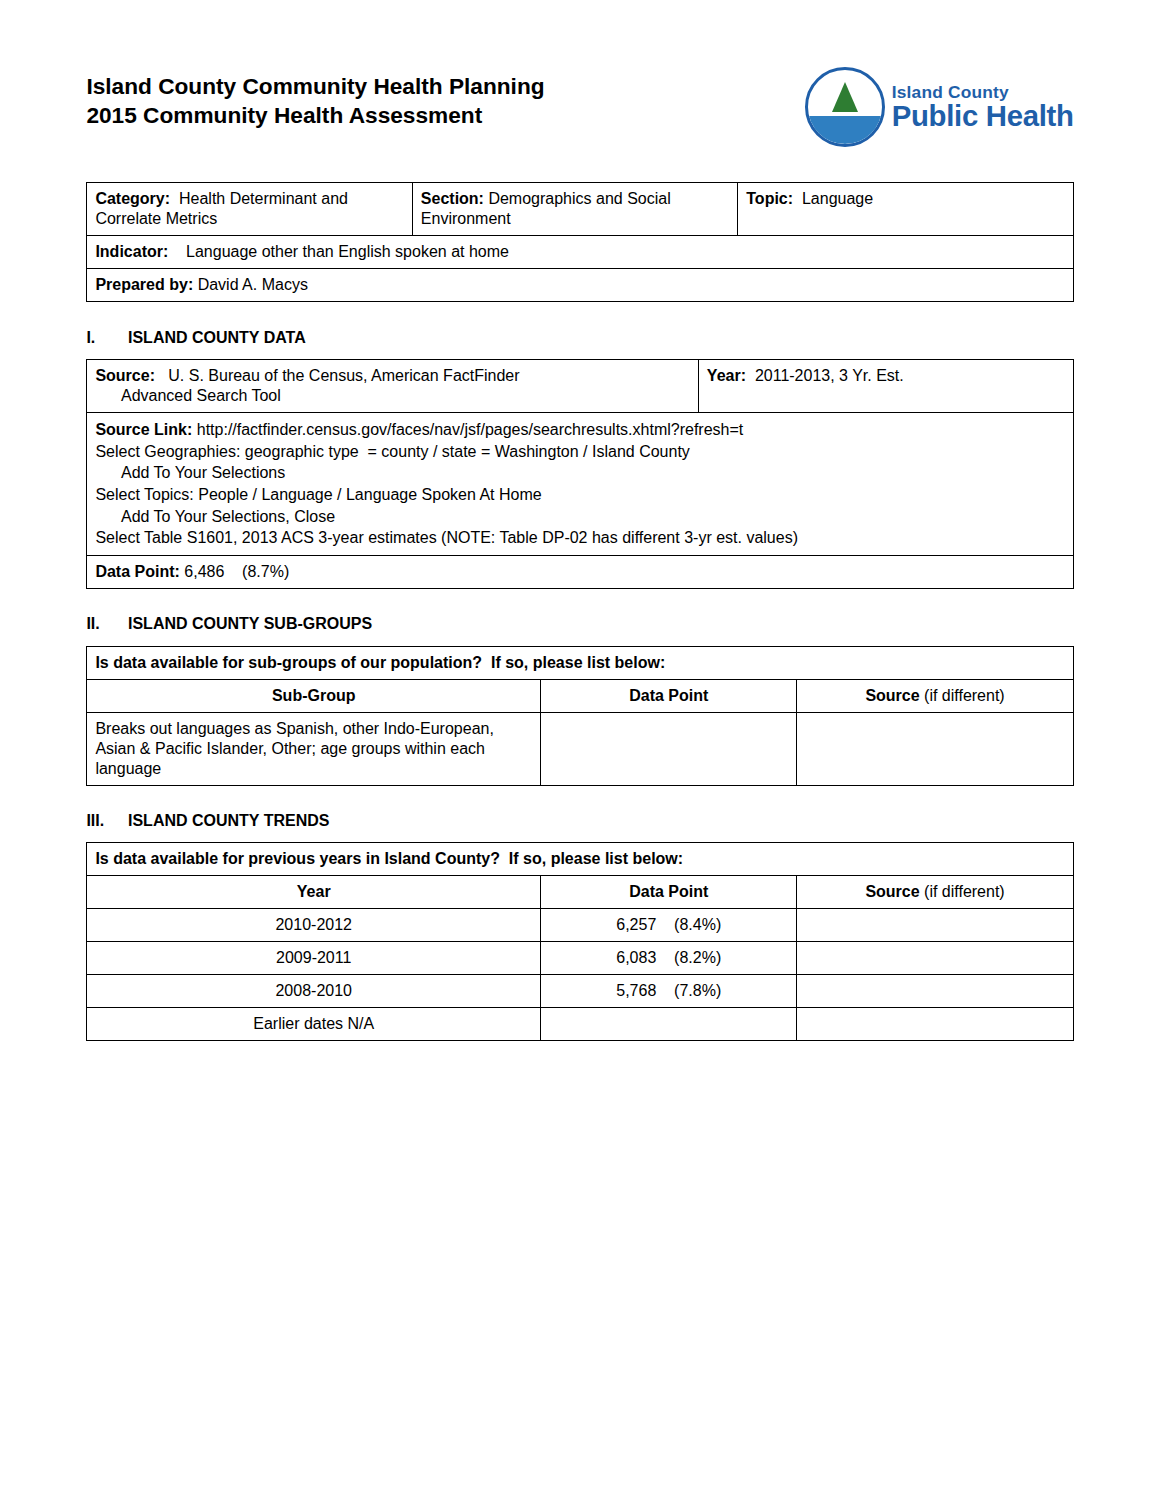Island County Community Health Planning
2015 Community Health Assessment
Island County
Public Health
| Category: Health Determinant and Correlate Metrics | Section: Demographics and Social Environment | Topic: Language |
| Indicator: Language other than English spoken at home |
| Prepared by: David A. Macys |
I. ISLAND COUNTY DATA
| Source: U. S. Bureau of the Census, American FactFinder Advanced Search Tool | Year: 2011-2013, 3 Yr. Est. |
| Source Link: http://factfinder.census.gov/faces/nav/jsf/pages/searchresults.xhtml?refresh=t Select Geographies: geographic type = county / state = Washington / Island County Add To Your Selections Select Topics: People / Language / Language Spoken At Home Add To Your Selections, Close Select Table S1601, 2013 ACS 3-year estimates (NOTE: Table DP-02 has different 3-yr est. values) |
| Data Point: 6,486 (8.7%) |
II. ISLAND COUNTY SUB-GROUPS
| Is data available for sub-groups of our population? If so, please list below: |
| Sub-Group | Data Point | Source (if different) |
| Breaks out languages as Spanish, other Indo-European, Asian & Pacific Islander, Other; age groups within each language | | |
III. ISLAND COUNTY TRENDS
| Is data available for previous years in Island County? If so, please list below: |
| Year | Data Point | Source (if different) |
| 2010-2012 | 6,257 (8.4%) | |
| 2009-2011 | 6,083 (8.2%) | |
| 2008-2010 | 5,768 (7.8%) | |
| Earlier dates N/A | | |